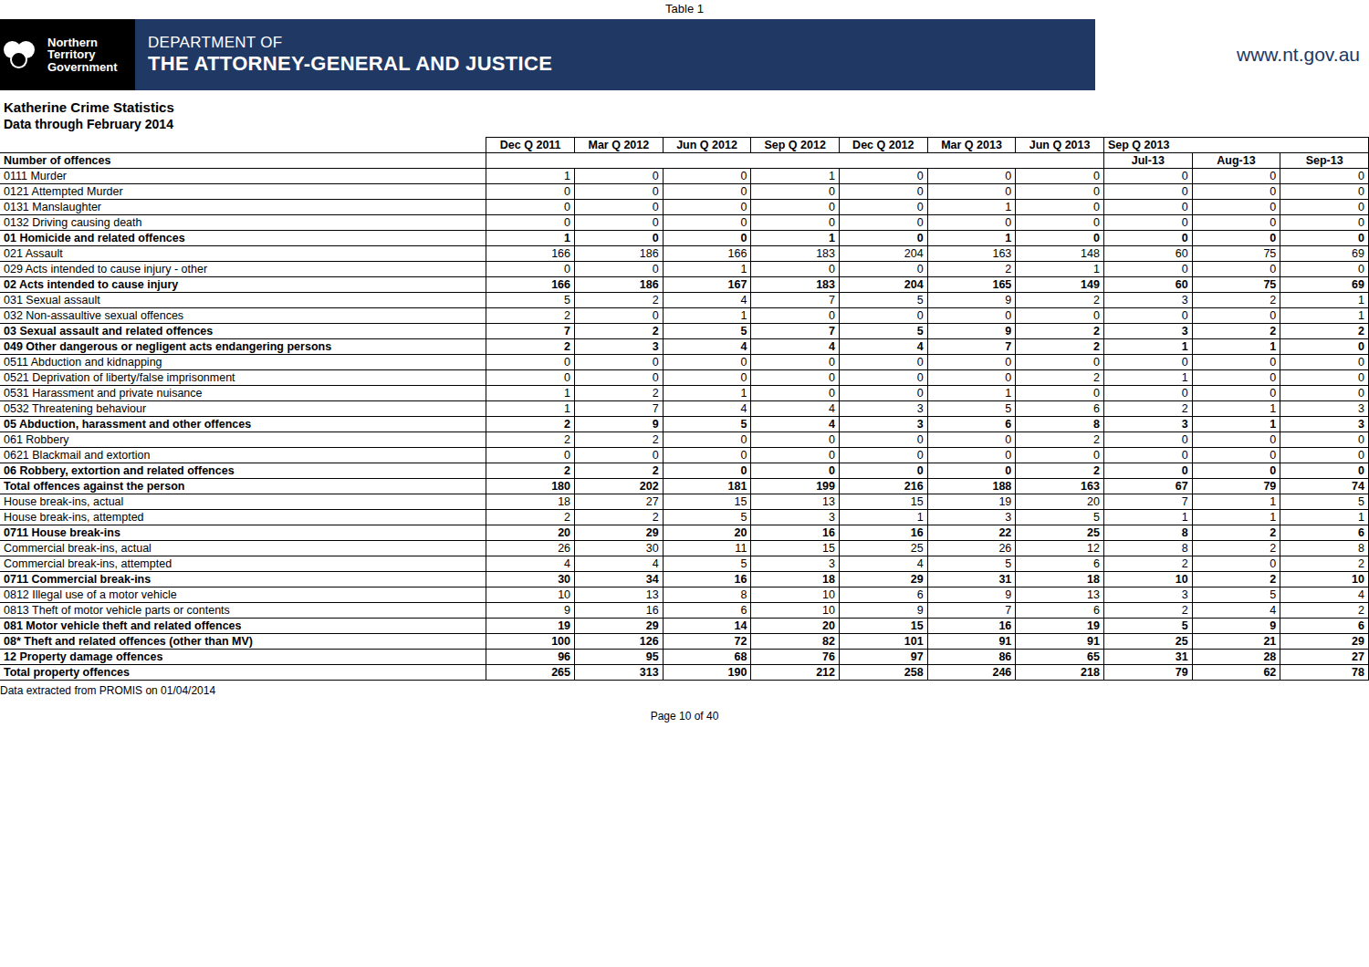Table 1
Northern
Territory
Government
DEPARTMENT OF
THE ATTORNEY-GENERAL AND JUSTICE
www.nt.gov.au
Katherine Crime Statistics
Data through February 2014
| | Dec Q 2011 | Mar Q 2012 | Jun Q 2012 | Sep Q 2012 | Dec Q 2012 | Mar Q 2013 | Jun Q 2013 | Sep Q 2013 |
| --- | --- | --- | --- | --- | --- | --- | --- | --- |
| Number of offences | | | | | | | | Jul-13 | Aug-13 | Sep-13 |
| 0111 Murder | 1 | 0 | 0 | 1 | 0 | 0 | 0 | 0 | 0 | 0 |
| 0121 Attempted Murder | 0 | 0 | 0 | 0 | 0 | 0 | 0 | 0 | 0 | 0 |
| 0131 Manslaughter | 0 | 0 | 0 | 0 | 0 | 1 | 0 | 0 | 0 | 0 |
| 0132 Driving causing death | 0 | 0 | 0 | 0 | 0 | 0 | 0 | 0 | 0 | 0 |
| 01 Homicide and related offences | 1 | 0 | 0 | 1 | 0 | 1 | 0 | 0 | 0 | 0 |
| 021 Assault | 166 | 186 | 166 | 183 | 204 | 163 | 148 | 60 | 75 | 69 |
| 029 Acts intended to cause injury - other | 0 | 0 | 1 | 0 | 0 | 2 | 1 | 0 | 0 | 0 |
| 02 Acts intended to cause injury | 166 | 186 | 167 | 183 | 204 | 165 | 149 | 60 | 75 | 69 |
| 031 Sexual assault | 5 | 2 | 4 | 7 | 5 | 9 | 2 | 3 | 2 | 1 |
| 032 Non-assaultive sexual offences | 2 | 0 | 1 | 0 | 0 | 0 | 0 | 0 | 0 | 1 |
| 03 Sexual assault and related offences | 7 | 2 | 5 | 7 | 5 | 9 | 2 | 3 | 2 | 2 |
| 049 Other dangerous or negligent acts endangering persons | 2 | 3 | 4 | 4 | 4 | 7 | 2 | 1 | 1 | 0 |
| 0511 Abduction and kidnapping | 0 | 0 | 0 | 0 | 0 | 0 | 0 | 0 | 0 | 0 |
| 0521 Deprivation of liberty/false imprisonment | 0 | 0 | 0 | 0 | 0 | 0 | 2 | 1 | 0 | 0 |
| 0531 Harassment and private nuisance | 1 | 2 | 1 | 0 | 0 | 1 | 0 | 0 | 0 | 0 |
| 0532 Threatening behaviour | 1 | 7 | 4 | 4 | 3 | 5 | 6 | 2 | 1 | 3 |
| 05 Abduction, harassment and other offences | 2 | 9 | 5 | 4 | 3 | 6 | 8 | 3 | 1 | 3 |
| 061 Robbery | 2 | 2 | 0 | 0 | 0 | 0 | 2 | 0 | 0 | 0 |
| 0621 Blackmail and extortion | 0 | 0 | 0 | 0 | 0 | 0 | 0 | 0 | 0 | 0 |
| 06 Robbery, extortion and related offences | 2 | 2 | 0 | 0 | 0 | 0 | 2 | 0 | 0 | 0 |
| Total offences against the person | 180 | 202 | 181 | 199 | 216 | 188 | 163 | 67 | 79 | 74 |
| House break-ins, actual | 18 | 27 | 15 | 13 | 15 | 19 | 20 | 7 | 1 | 5 |
| House break-ins, attempted | 2 | 2 | 5 | 3 | 1 | 3 | 5 | 1 | 1 | 1 |
| 0711 House break-ins | 20 | 29 | 20 | 16 | 16 | 22 | 25 | 8 | 2 | 6 |
| Commercial break-ins, actual | 26 | 30 | 11 | 15 | 25 | 26 | 12 | 8 | 2 | 8 |
| Commercial break-ins, attempted | 4 | 4 | 5 | 3 | 4 | 5 | 6 | 2 | 0 | 2 |
| 0711 Commercial break-ins | 30 | 34 | 16 | 18 | 29 | 31 | 18 | 10 | 2 | 10 |
| 0812 Illegal use of a motor vehicle | 10 | 13 | 8 | 10 | 6 | 9 | 13 | 3 | 5 | 4 |
| 0813 Theft of motor vehicle parts or contents | 9 | 16 | 6 | 10 | 9 | 7 | 6 | 2 | 4 | 2 |
| 081 Motor vehicle theft and related offences | 19 | 29 | 14 | 20 | 15 | 16 | 19 | 5 | 9 | 6 |
| 08* Theft and related offences (other than MV) | 100 | 126 | 72 | 82 | 101 | 91 | 91 | 25 | 21 | 29 |
| 12 Property damage offences | 96 | 95 | 68 | 76 | 97 | 86 | 65 | 31 | 28 | 27 |
| Total property offences | 265 | 313 | 190 | 212 | 258 | 246 | 218 | 79 | 62 | 78 |
Data extracted from PROMIS on 01/04/2014
Page 10 of 40